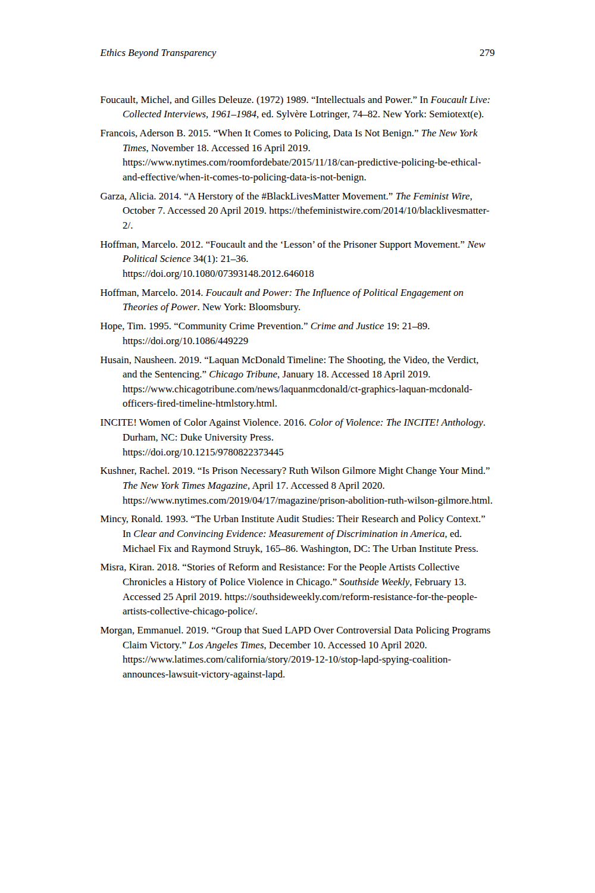Ethics Beyond Transparency 279
Foucault, Michel, and Gilles Deleuze. (1972) 1989. “Intellectuals and Power.” In Foucault Live: Collected Interviews, 1961–1984, ed. Sylvère Lotringer, 74–82. New York: Semiotext(e).
Francois, Aderson B. 2015. “When It Comes to Policing, Data Is Not Benign.” The New York Times, November 18. Accessed 16 April 2019. https://www.nytimes.com/roomfordebate/2015/11/18/can-predictive-policing-be-ethical-and-effective/when-it-comes-to-policing-data-is-not-benign.
Garza, Alicia. 2014. “A Herstory of the #BlackLivesMatter Movement.” The Feminist Wire, October 7. Accessed 20 April 2019. https://thefeministwire.com/2014/10/blacklivesmatter-2/.
Hoffman, Marcelo. 2012. “Foucault and the ‘Lesson’ of the Prisoner Support Movement.” New Political Science 34(1): 21–36. https://doi.org/10.1080/07393148.2012.646018
Hoffman, Marcelo. 2014. Foucault and Power: The Influence of Political Engagement on Theories of Power. New York: Bloomsbury.
Hope, Tim. 1995. “Community Crime Prevention.” Crime and Justice 19: 21–89. https://doi.org/10.1086/449229
Husain, Nausheen. 2019. “Laquan McDonald Timeline: The Shooting, the Video, the Verdict, and the Sentencing.” Chicago Tribune, January 18. Accessed 18 April 2019. https://www.chicagotribune.com/news/laquanmcdonald/ct-graphics-laquan-mcdonald-officers-fired-timeline-htmlstory.html.
INCITE! Women of Color Against Violence. 2016. Color of Violence: The INCITE! Anthology. Durham, NC: Duke University Press. https://doi.org/10.1215/9780822373445
Kushner, Rachel. 2019. “Is Prison Necessary? Ruth Wilson Gilmore Might Change Your Mind.” The New York Times Magazine, April 17. Accessed 8 April 2020. https://www.nytimes.com/2019/04/17/magazine/prison-abolition-ruth-wilson-gilmore.html.
Mincy, Ronald. 1993. “The Urban Institute Audit Studies: Their Research and Policy Context.” In Clear and Convincing Evidence: Measurement of Discrimination in America, ed. Michael Fix and Raymond Struyk, 165–86. Washington, DC: The Urban Institute Press.
Misra, Kiran. 2018. “Stories of Reform and Resistance: For the People Artists Collective Chronicles a History of Police Violence in Chicago.” Southside Weekly, February 13. Accessed 25 April 2019. https://southsideweekly.com/reform-resistance-for-the-people-artists-collective-chicago-police/.
Morgan, Emmanuel. 2019. “Group that Sued LAPD Over Controversial Data Policing Programs Claim Victory.” Los Angeles Times, December 10. Accessed 10 April 2020. https://www.latimes.com/california/story/2019-12-10/stop-lapd-spying-coalition-announces-lawsuit-victory-against-lapd.